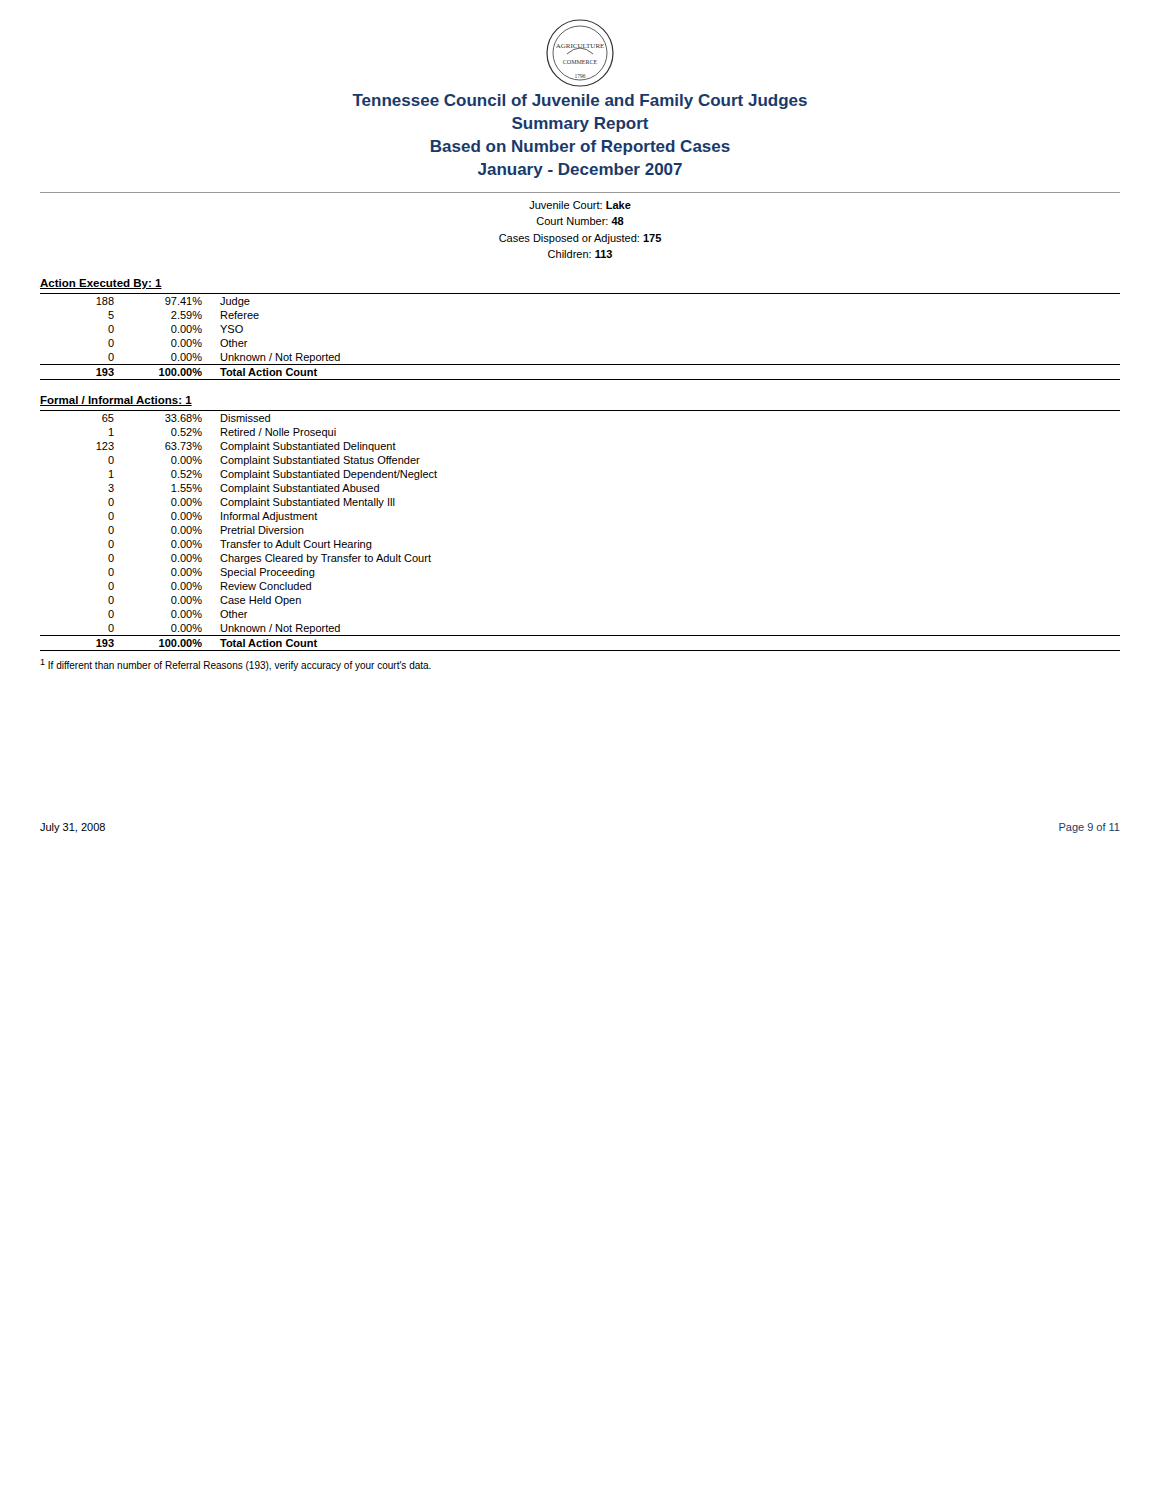AGRICULTURE COMMERCE 1796
Tennessee Council of Juvenile and Family Court Judges
Summary Report
Based on Number of Reported Cases
January - December 2007
Juvenile Court: Lake
Court Number: 48
Cases Disposed or Adjusted: 175
Children: 113
Action Executed By: 1
| 188 | 97.41% | Judge |
| 5 | 2.59% | Referee |
| 0 | 0.00% | YSO |
| 0 | 0.00% | Other |
| 0 | 0.00% | Unknown / Not Reported |
| 193 | 100.00% | Total Action Count |
Formal / Informal Actions: 1
| 65 | 33.68% | Dismissed |
| 1 | 0.52% | Retired / Nolle Prosequi |
| 123 | 63.73% | Complaint Substantiated Delinquent |
| 0 | 0.00% | Complaint Substantiated Status Offender |
| 1 | 0.52% | Complaint Substantiated Dependent/Neglect |
| 3 | 1.55% | Complaint Substantiated Abused |
| 0 | 0.00% | Complaint Substantiated Mentally Ill |
| 0 | 0.00% | Informal Adjustment |
| 0 | 0.00% | Pretrial Diversion |
| 0 | 0.00% | Transfer to Adult Court Hearing |
| 0 | 0.00% | Charges Cleared by Transfer to Adult Court |
| 0 | 0.00% | Special Proceeding |
| 0 | 0.00% | Review Concluded |
| 0 | 0.00% | Case Held Open |
| 0 | 0.00% | Other |
| 0 | 0.00% | Unknown / Not Reported |
| 193 | 100.00% | Total Action Count |
1 If different than number of Referral Reasons (193), verify accuracy of your court's data.
July 31, 2008
Page 9 of 11